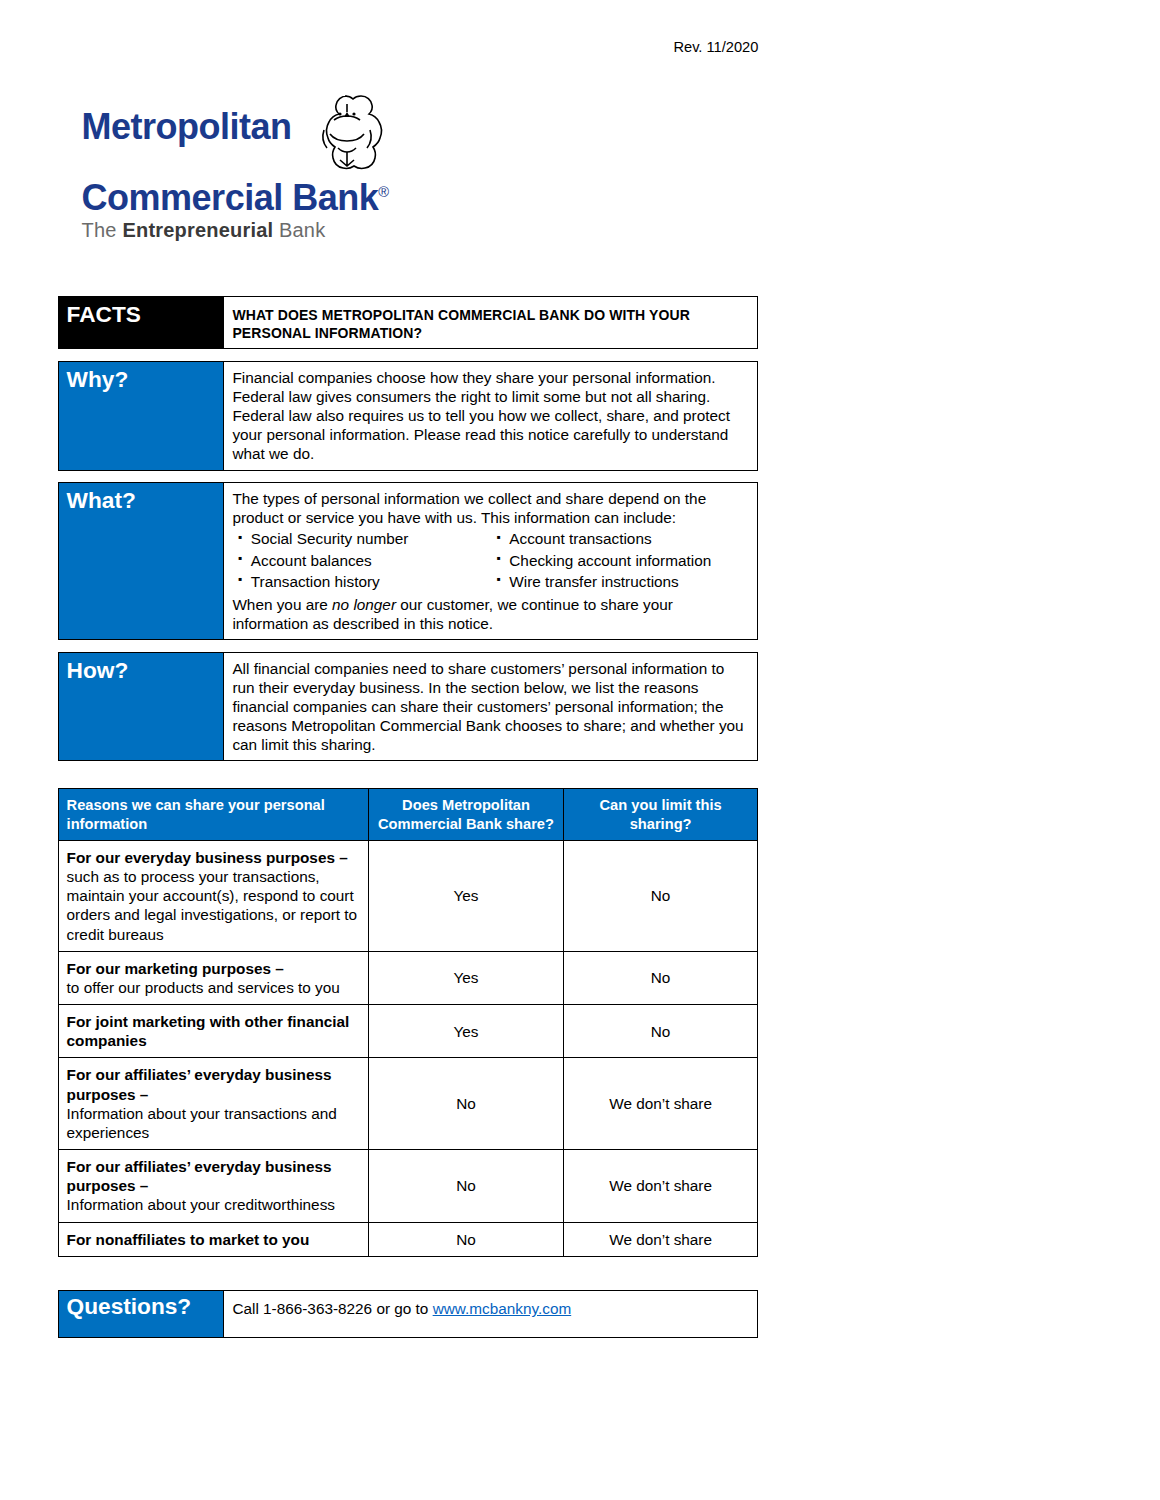Rev. 11/2020
Metropolitan
Commercial Bank®
The Entrepreneurial Bank
| FACTS | WHAT DOES METROPOLITAN COMMERCIAL BANK DO WITH YOUR PERSONAL INFORMATION? |
| Why? | Financial companies choose how they share your personal information. Federal law gives consumers the right to limit some but not all sharing. Federal law also requires us to tell you how we collect, share, and protect your personal information. Please read this notice carefully to understand what we do. |
| What? | The types of personal information we collect and share depend on the product or service you have with us. This information can include: Social Security number Account balances Transaction history Account transactions Checking account information Wire transfer instructions When you are no longer our customer, we continue to share your information as described in this notice. |
| How? | All financial companies need to share customers’ personal information to run their everyday business. In the section below, we list the reasons financial companies can share their customers’ personal information; the reasons Metropolitan Commercial Bank chooses to share; and whether you can limit this sharing. |
| Reasons we can share your personal information | Does Metropolitan Commercial Bank share? | Can you limit this sharing? |
| --- | --- | --- |
| For our everyday business purposes – such as to process your transactions, maintain your account(s), respond to court orders and legal investigations, or report to credit bureaus | Yes | No |
| For our marketing purposes – to offer our products and services to you | Yes | No |
| For joint marketing with other financial companies | Yes | No |
| For our affiliates’ everyday business purposes – Information about your transactions and experiences | No | We don’t share |
| For our affiliates’ everyday business purposes – Information about your creditworthiness | No | We don’t share |
| For nonaffiliates to market to you | No | We don’t share |
| Questions? | Call 1-866-363-8226 or go to www.mcbankny.com |